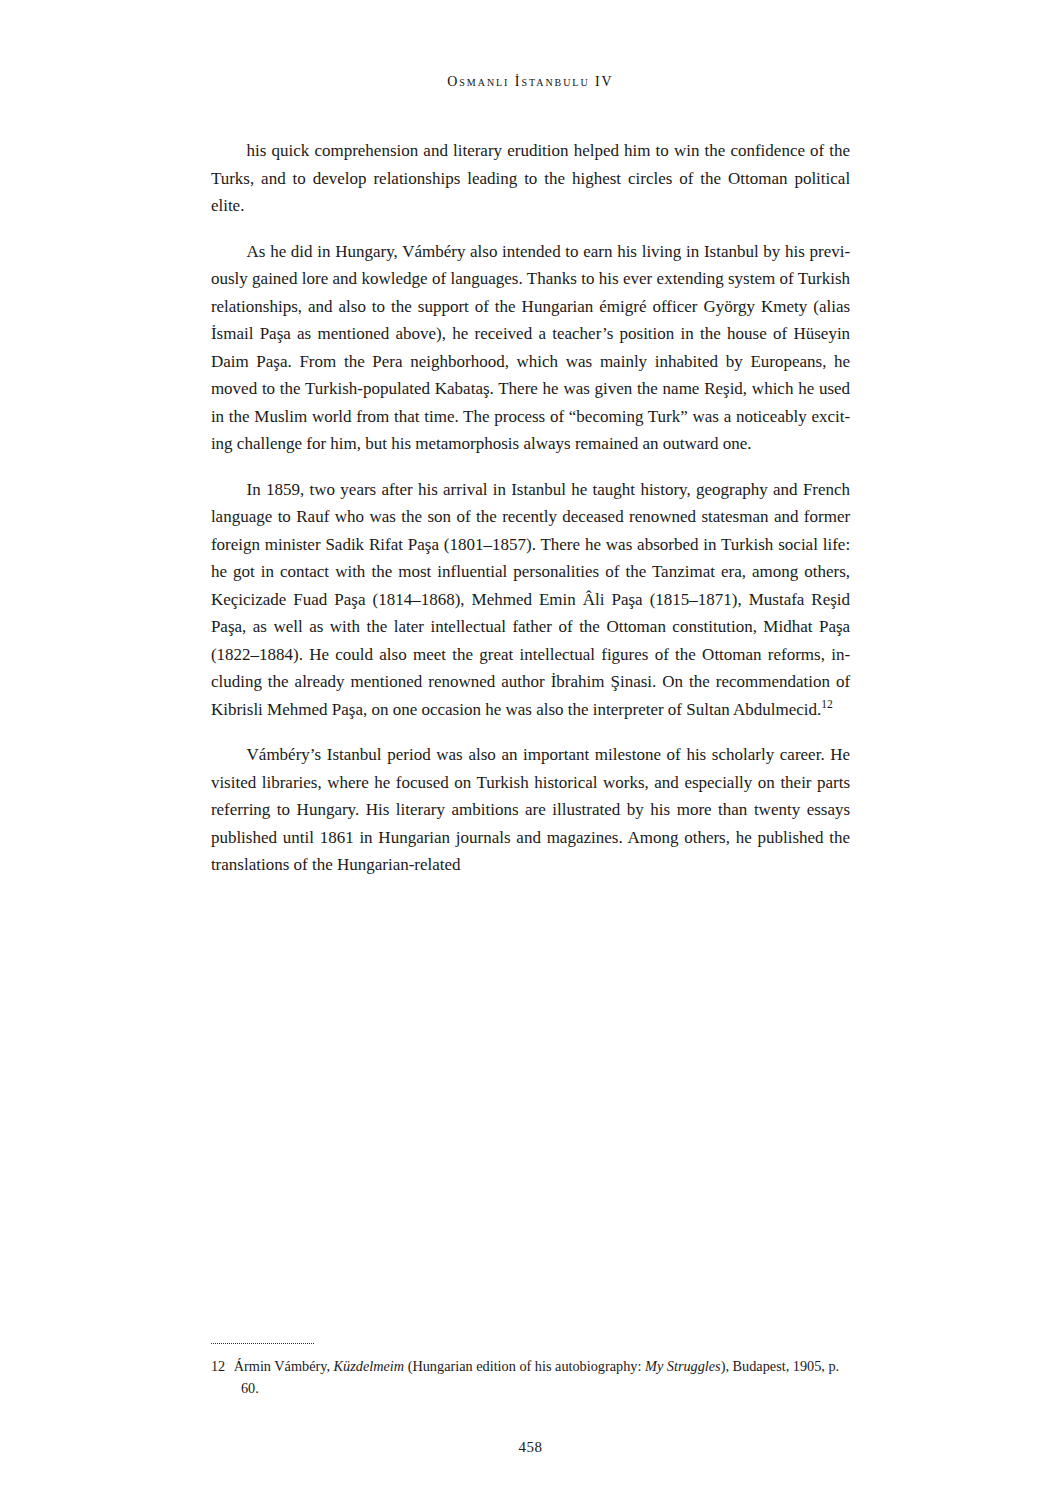Osmanlı İstanbulu IV
his quick comprehension and literary erudition helped him to win the confidence of the Turks, and to develop relationships leading to the highest circles of the Ottoman political elite.
As he did in Hungary, Vámbéry also intended to earn his living in Istanbul by his previously gained lore and kowledge of languages. Thanks to his ever extending system of Turkish relationships, and also to the support of the Hungarian émigré officer György Kmety (alias İsmail Paşa as mentioned above), he received a teacher’s position in the house of Hüseyin Daim Paşa. From the Pera neighborhood, which was mainly inhabited by Europeans, he moved to the Turkish-populated Kabataş. There he was given the name Reşid, which he used in the Muslim world from that time. The process of “becoming Turk” was a noticeably exciting challenge for him, but his metamorphosis always remained an outward one.
In 1859, two years after his arrival in Istanbul he taught history, geography and French language to Rauf who was the son of the recently deceased renowned statesman and former foreign minister Sadik Rifat Paşa (1801–1857). There he was absorbed in Turkish social life: he got in contact with the most influential personalities of the Tanzimat era, among others, Keçicizade Fuad Paşa (1814–1868), Mehmed Emin Âli Paşa (1815–1871), Mustafa Reşid Paşa, as well as with the later intellectual father of the Ottoman constitution, Midhat Paşa (1822–1884). He could also meet the great intellectual figures of the Ottoman reforms, including the already mentioned renowned author İbrahim Şinasi. On the recommendation of Kibrisli Mehmed Paşa, on one occasion he was also the interpreter of Sultan Abdulmecid.12
Vámbéry’s Istanbul period was also an important milestone of his scholarly career. He visited libraries, where he focused on Turkish historical works, and especially on their parts referring to Hungary. His literary ambitions are illustrated by his more than twenty essays published until 1861 in Hungarian journals and magazines. Among others, he published the translations of the Hungarian-related
12 Ármin Vámbéry, Küzdelmeim (Hungarian edition of his autobiography: My Struggles), Budapest, 1905, p. 60.
458